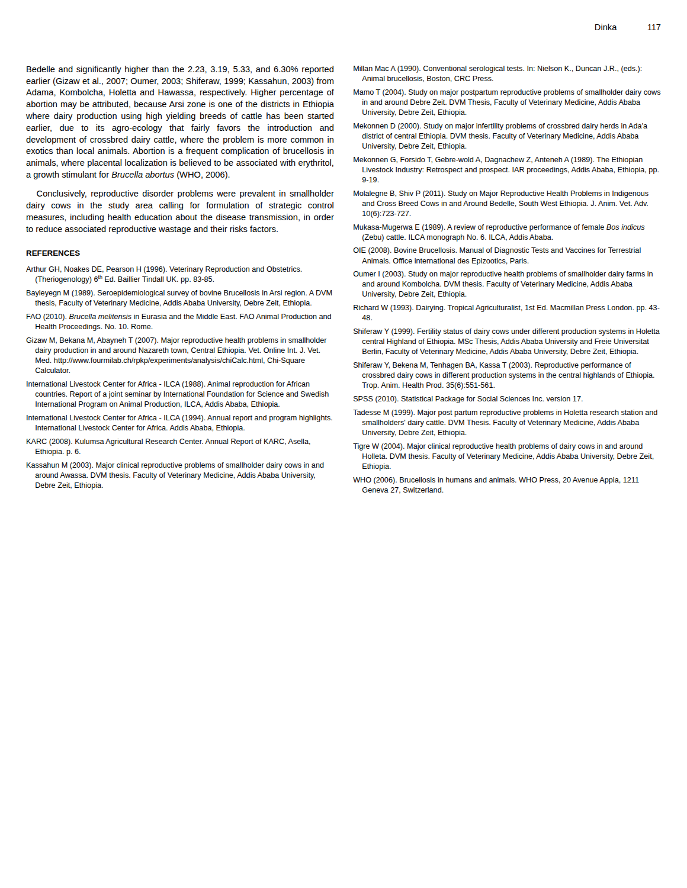Dinka117
Bedelle and significantly higher than the 2.23, 3.19, 5.33, and 6.30% reported earlier (Gizaw et al., 2007; Oumer, 2003; Shiferaw, 1999; Kassahun, 2003) from Adama, Kombolcha, Holetta and Hawassa, respectively. Higher percentage of abortion may be attributed, because Arsi zone is one of the districts in Ethiopia where dairy production using high yielding breeds of cattle has been started earlier, due to its agro-ecology that fairly favors the introduction and development of crossbred dairy cattle, where the problem is more common in exotics than local animals. Abortion is a frequent complication of brucellosis in animals, where placental localization is believed to be associated with erythritol, a growth stimulant for Brucella abortus (WHO, 2006).
Conclusively, reproductive disorder problems were prevalent in smallholder dairy cows in the study area calling for formulation of strategic control measures, including health education about the disease transmission, in order to reduce associated reproductive wastage and their risks factors.
REFERENCES
Arthur GH, Noakes DE, Pearson H (1996). Veterinary Reproduction and Obstetrics. (Theriogenology) 6th Ed. Baillier Tindall UK. pp. 83-85.
Bayleyegn M (1989). Seroepidemiological survey of bovine Brucellosis in Arsi region. A DVM thesis, Faculty of Veterinary Medicine, Addis Ababa University, Debre Zeit, Ethiopia.
FAO (2010). Brucella melitensis in Eurasia and the Middle East. FAO Animal Production and Health Proceedings. No. 10. Rome.
Gizaw M, Bekana M, Abayneh T (2007). Major reproductive health problems in smallholder dairy production in and around Nazareth town, Central Ethiopia. Vet. Online Int. J. Vet. Med. http://www.fourmilab.ch/rpkp/experiments/analysis/chiCalc.html, Chi-Square Calculator.
International Livestock Center for Africa - ILCA (1988). Animal reproduction for African countries. Report of a joint seminar by International Foundation for Science and Swedish International Program on Animal Production, ILCA, Addis Ababa, Ethiopia.
International Livestock Center for Africa - ILCA (1994). Annual report and program highlights. International Livestock Center for Africa. Addis Ababa, Ethiopia.
KARC (2008). Kulumsa Agricultural Research Center. Annual Report of KARC, Asella, Ethiopia. p. 6.
Kassahun M (2003). Major clinical reproductive problems of smallholder dairy cows in and around Awassa. DVM thesis. Faculty of Veterinary Medicine, Addis Ababa University, Debre Zeit, Ethiopia.
Millan Mac A (1990). Conventional serological tests. In: Nielson K., Duncan J.R., (eds.): Animal brucellosis, Boston, CRC Press.
Mamo T (2004). Study on major postpartum reproductive problems of smallholder dairy cows in and around Debre Zeit. DVM Thesis, Faculty of Veterinary Medicine, Addis Ababa University, Debre Zeit, Ethiopia.
Mekonnen D (2000). Study on major infertility problems of crossbred dairy herds in Ada'a district of central Ethiopia. DVM thesis. Faculty of Veterinary Medicine, Addis Ababa University, Debre Zeit, Ethiopia.
Mekonnen G, Forsido T, Gebre-wold A, Dagnachew Z, Anteneh A (1989). The Ethiopian Livestock Industry: Retrospect and prospect. IAR proceedings, Addis Ababa, Ethiopia, pp. 9-19.
Molalegne B, Shiv P (2011). Study on Major Reproductive Health Problems in Indigenous and Cross Breed Cows in and Around Bedelle, South West Ethiopia. J. Anim. Vet. Adv. 10(6):723-727.
Mukasa-Mugerwa E (1989). A review of reproductive performance of female Bos indicus (Zebu) cattle. ILCA monograph No. 6. ILCA, Addis Ababa.
OIE (2008). Bovine Brucellosis. Manual of Diagnostic Tests and Vaccines for Terrestrial Animals. Office international des Epizootics, Paris.
Oumer I (2003). Study on major reproductive health problems of smallholder dairy farms in and around Kombolcha. DVM thesis. Faculty of Veterinary Medicine, Addis Ababa University, Debre Zeit, Ethiopia.
Richard W (1993). Dairying. Tropical Agriculturalist, 1st Ed. Macmillan Press London. pp. 43-48.
Shiferaw Y (1999). Fertility status of dairy cows under different production systems in Holetta central Highland of Ethiopia. MSc Thesis, Addis Ababa University and Freie Universitat Berlin, Faculty of Veterinary Medicine, Addis Ababa University, Debre Zeit, Ethiopia.
Shiferaw Y, Bekena M, Tenhagen BA, Kassa T (2003). Reproductive performance of crossbred dairy cows in different production systems in the central highlands of Ethiopia. Trop. Anim. Health Prod. 35(6):551-561.
SPSS (2010). Statistical Package for Social Sciences Inc. version 17.
Tadesse M (1999). Major post partum reproductive problems in Holetta research station and smallholders' dairy cattle. DVM Thesis. Faculty of Veterinary Medicine, Addis Ababa University, Debre Zeit, Ethiopia.
Tigre W (2004). Major clinical reproductive health problems of dairy cows in and around Holleta. DVM thesis. Faculty of Veterinary Medicine, Addis Ababa University, Debre Zeit, Ethiopia.
WHO (2006). Brucellosis in humans and animals. WHO Press, 20 Avenue Appia, 1211 Geneva 27, Switzerland.